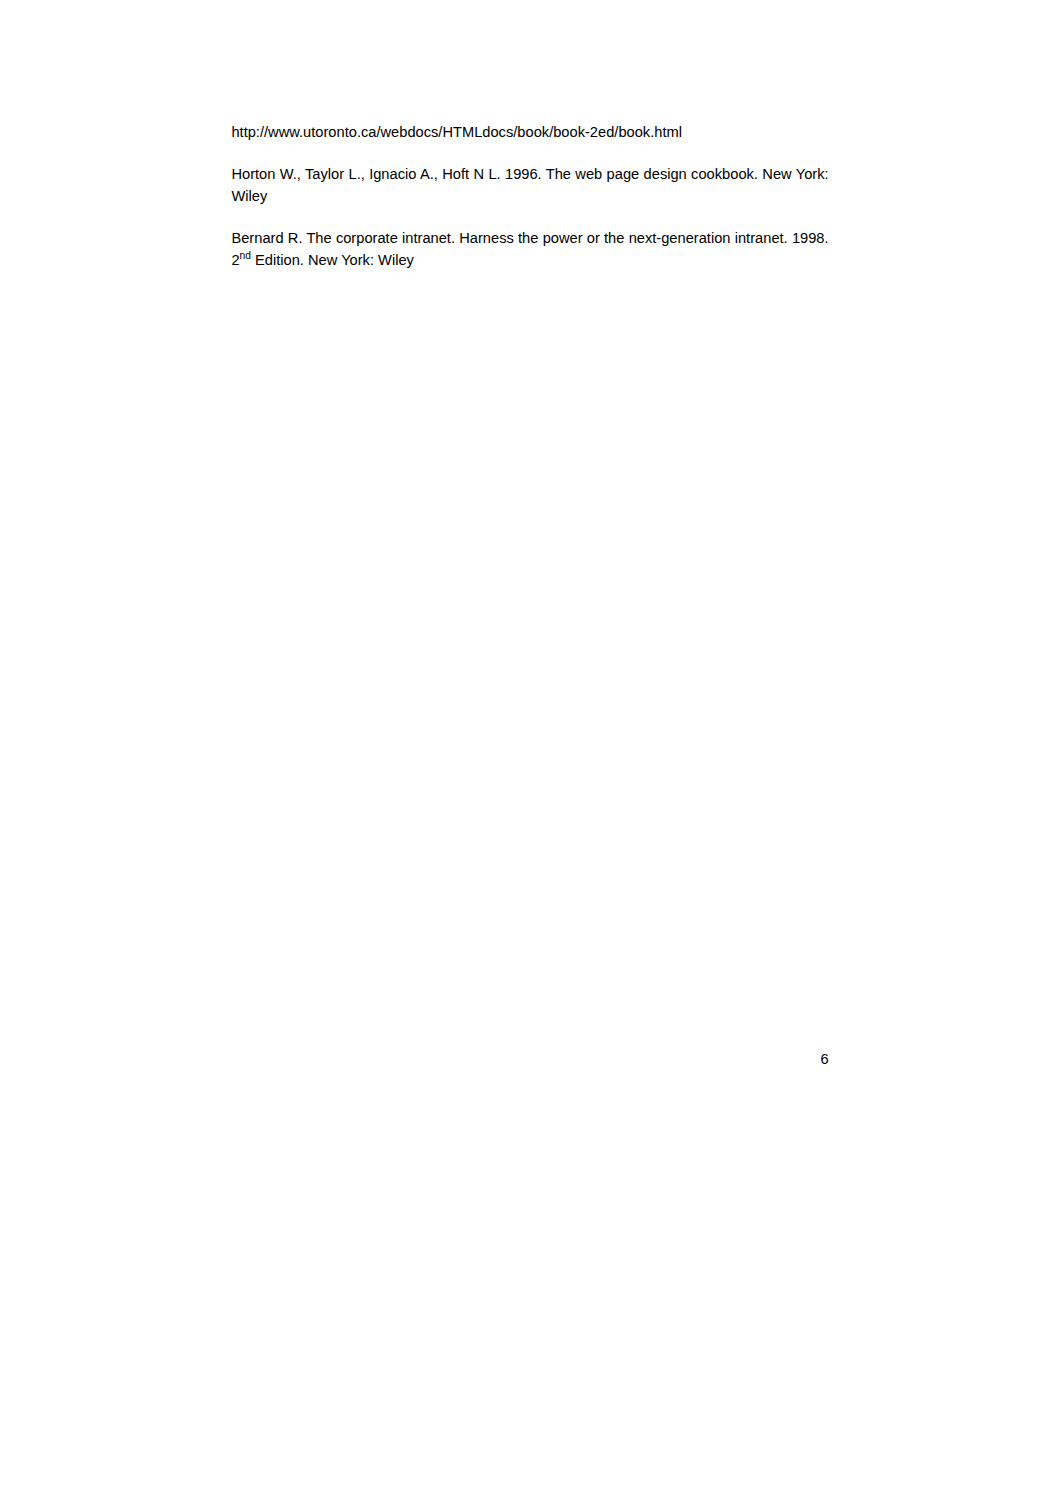http://www.utoronto.ca/webdocs/HTMLdocs/book/book-2ed/book.html
Horton W., Taylor L., Ignacio A., Hoft N L. 1996. The web page design cookbook. New York: Wiley
Bernard R. The corporate intranet. Harness the power or the next-generation intranet. 1998. 2nd Edition. New York: Wiley
6